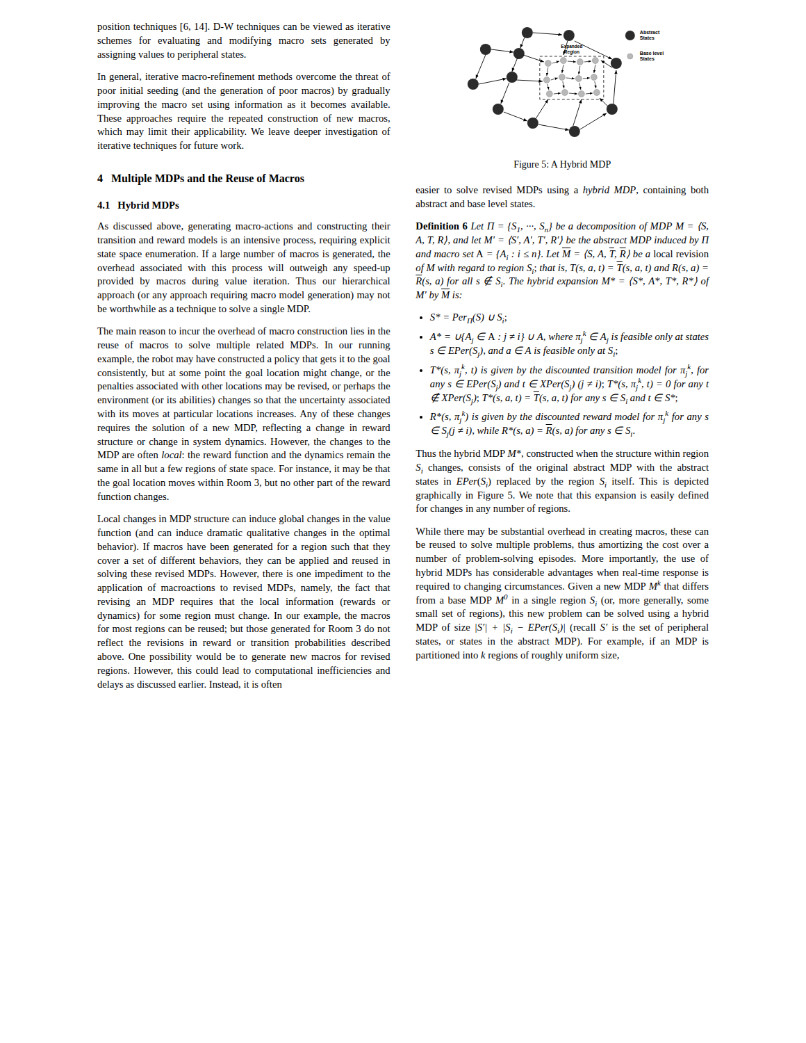position techniques [6, 14]. D-W techniques can be viewed as iterative schemes for evaluating and modifying macro sets generated by assigning values to peripheral states.
In general, iterative macro-refinement methods overcome the threat of poor initial seeding (and the generation of poor macros) by gradually improving the macro set using information as it becomes available. These approaches require the repeated construction of new macros, which may limit their applicability. We leave deeper investigation of iterative techniques for future work.
4 Multiple MDPs and the Reuse of Macros
4.1 Hybrid MDPs
As discussed above, generating macro-actions and constructing their transition and reward models is an intensive process, requiring explicit state space enumeration. If a large number of macros is generated, the overhead associated with this process will outweigh any speed-up provided by macros during value iteration. Thus our hierarchical approach (or any approach requiring macro model generation) may not be worthwhile as a technique to solve a single MDP.
The main reason to incur the overhead of macro construction lies in the reuse of macros to solve multiple related MDPs. In our running example, the robot may have constructed a policy that gets it to the goal consistently, but at some point the goal location might change, or the penalties associated with other locations may be revised, or perhaps the environment (or its abilities) changes so that the uncertainty associated with its moves at particular locations increases. Any of these changes requires the solution of a new MDP, reflecting a change in reward structure or change in system dynamics. However, the changes to the MDP are often local: the reward function and the dynamics remain the same in all but a few regions of state space. For instance, it may be that the goal location moves within Room 3, but no other part of the reward function changes.
Local changes in MDP structure can induce global changes in the value function (and can induce dramatic qualitative changes in the optimal behavior). If macros have been generated for a region such that they cover a set of different behaviors, they can be applied and reused in solving these revised MDPs. However, there is one impediment to the application of macroactions to revised MDPs, namely, the fact that revising an MDP requires that the local information (rewards or dynamics) for some region must change. In our example, the macros for most regions can be reused; but those generated for Room 3 do not reflect the revisions in reward or transition probabilities described above. One possibility would be to generate new macros for revised regions. However, this could lead to computational inefficiencies and delays as discussed earlier. Instead, it is often
Expanded Region Abstract States Base level States
Figure 5: A Hybrid MDP
easier to solve revised MDPs using a hybrid MDP, containing both abstract and base level states.
Definition 6 Let Π = {S1, ···, Sn} be a decomposition of MDP M = ⟨S, A, T, R⟩, and let M′ = ⟨S′, A′, T′, R′⟩ be the abstract MDP induced by Π and macro set A = {Ai : i ≤ n}. Let M = ⟨S, A, T, R⟩ be a local revision of M with regard to region Si; that is, T(s, a, t) = T(s, a, t) and R(s, a) = R(s, a) for all s ∉ Si. The hybrid expansion M* = ⟨S*, A*, T*, R*⟩ of M′ by M is:
S* = PerΠ(S) ∪ Si;
A* = ∪{Aj ∈ A : j ≠ i} ∪ A, where πjk ∈ Aj is feasible only at states s ∈ EPer(Sj), and a ∈ A is feasible only at Si;
T*(s, πjk, t) is given by the discounted transition model for πjk, for any s ∈ EPer(Sj) and t ∈ XPer(Sj) (j ≠ i); T*(s, πjk, t) = 0 for any t ∉ XPer(Sj); T*(s, a, t) = T(s, a, t) for any s ∈ Si and t ∈ S*;
R*(s, πjk) is given by the discounted reward model for πjk for any s ∈ Sj(j ≠ i), while R*(s, a) = R(s, a) for any s ∈ Si.
Thus the hybrid MDP M*, constructed when the structure within region Si changes, consists of the original abstract MDP with the abstract states in EPer(Si) replaced by the region Si itself. This is depicted graphically in Figure 5. We note that this expansion is easily defined for changes in any number of regions.
While there may be substantial overhead in creating macros, these can be reused to solve multiple problems, thus amortizing the cost over a number of problem-solving episodes. More importantly, the use of hybrid MDPs has considerable advantages when real-time response is required to changing circumstances. Given a new MDP Mk that differs from a base MDP M0 in a single region Si (or, more generally, some small set of regions), this new problem can be solved using a hybrid MDP of size |S′| + |Si − EPer(Si)| (recall S′ is the set of peripheral states, or states in the abstract MDP). For example, if an MDP is partitioned into k regions of roughly uniform size,